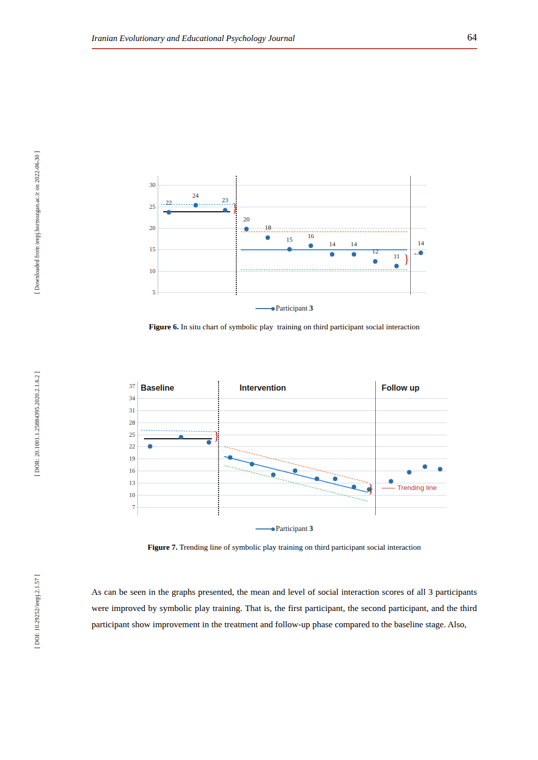Iranian Evolutionary and Educational Psychology Journal
64
[ Downloaded from ieepj.hormozgan.ac.ir on 2022-06-30 ]
[ DOR: 20.1001.1.25884395.2020.2.1.6.2 ]
[ DOI: 10.29252/ieepj.2.1.57 ]
30 25 20 15 10 5
22
24
23
20
18
15
16
14
14
12
11
14
}
}
←
Participant 3
Figure 6. In situ chart of symbolic play training on third participant social interaction
37 34 31 28 25 22 19 16 13 10 7
Baseline
Intervention
Follow up
}
}
Trending line
Participant 3
Figure 7. Trending line of symbolic play training on third participant social interaction
As can be seen in the graphs presented, the mean and level of social interaction scores of all 3 participants were improved by symbolic play training. That is, the first participant, the second participant, and the third participant show improvement in the treatment and follow-up phase compared to the baseline stage. Also,